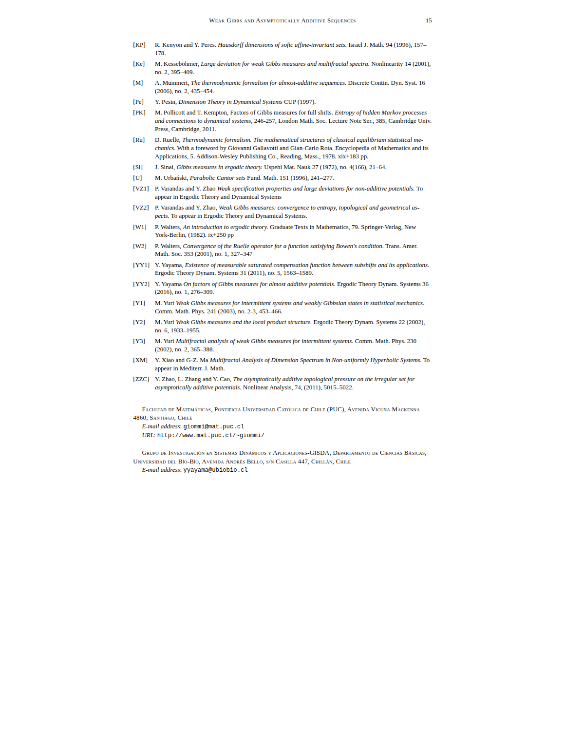Weak Gibbs and Asymptotically Additive Sequences 15
[KP] R. Kenyon and Y. Peres. Hausdorff dimensions of sofic affine-invariant sets. Israel J. Math. 94 (1996), 157–178.
[Ke] M. Kesseböhmer, Large deviation for weak Gibbs measures and multifractal spectra. Nonlinearity 14 (2001), no. 2, 395–409.
[M] A. Mummert, The thermodynamic formalism for almost-additive sequences. Discrete Contin. Dyn. Syst. 16 (2006), no. 2, 435–454.
[Pe] Y. Pesin, Dimension Theory in Dynamical Systems CUP (1997).
[PK] M. Pollicott and T. Kempton, Factors of Gibbs measures for full shifts. Entropy of hidden Markov processes and connections to dynamical systems, 246-257, London Math. Soc. Lecture Note Ser., 385, Cambridge Univ. Press, Cambridge, 2011.
[Ru] D. Ruelle, Thermodynamic formalism. The mathematical structures of classical equilibrium statistical mechanics. With a foreword by Giovanni Gallavotti and Gian-Carlo Rota. Encyclopedia of Mathematics and its Applications, 5. Addison-Wesley Publishing Co., Reading, Mass., 1978. xix+183 pp.
[Si] J. Sinai, Gibbs measures in ergodic theory. Uspehi Mat. Nauk 27 (1972), no. 4(166), 21–64.
[U] M. Urbański, Parabolic Cantor sets Fund. Math. 151 (1996), 241–277.
[VZ1] P. Varandas and Y. Zhao Weak specification properties and large deviations for non-additive potentials. To appear in Ergodic Theory and Dynamical Systems
[VZ2] P. Varandas and Y. Zhao, Weak Gibbs measures: convergence to entropy, topological and geometrical aspects. To appear in Ergodic Theory and Dynamical Systems.
[W1] P. Walters, An introduction to ergodic theory. Graduate Texts in Mathematics, 79. Springer-Verlag, New York-Berlin, (1982). ix+250 pp
[W2] P. Walters, Convergence of the Ruelle operator for a function satisfying Bowen's condition. Trans. Amer. Math. Soc. 353 (2001), no. 1, 327–347
[YY1] Y. Yayama, Existence of measurable saturated compensation function between subshifts and its applications. Ergodic Theory Dynam. Systems 31 (2011), no. 5, 1563–1589.
[YY2] Y. Yayama On factors of Gibbs measures for almost additive potentials. Ergodic Theory Dynam. Systems 36 (2016), no. 1, 276–309.
[Y1] M. Yuri Weak Gibbs measures for intermittent systems and weakly Gibbsian states in statistical mechanics. Comm. Math. Phys. 241 (2003), no. 2-3, 453–466.
[Y2] M. Yuri Weak Gibbs measures and the local product structure. Ergodic Theory Dynam. Systems 22 (2002), no. 6, 1933–1955.
[Y3] M. Yuri Multifractal analysis of weak Gibbs measures for intermittent systems. Comm. Math. Phys. 230 (2002), no. 2, 365–388.
[XM] Y. Xiao and G-Z. Ma Multifractal Analysis of Dimension Spectrum in Non-uniformly Hyperbolic Systems. To appear in Mediterr. J. Math.
[ZZC] Y. Zhao, L. Zhang and Y. Cao, The asymptotically additive topological pressure on the irregular set for asymptotically additive potentials. Nonlinear Analysis, 74, (2011), 5015–5022.
Facultad de Matemáticas, Pontificia Universidad Católica de Chile (PUC), Avenida Vicuña Mackenna 4860, Santiago, Chile
E-mail address: giommi@mat.puc.cl
URL: http://www.mat.puc.cl/~giommi/
Grupo de Investigación en Sistemas Dinámicos y Aplicaciones-GISDA, Departamento de Ciencias Básicas, Universidad del Bío-Bío, Avenida Andrés Bello, s/n Casilla 447, Chillán, Chile
E-mail address: yyayama@ubiobio.cl